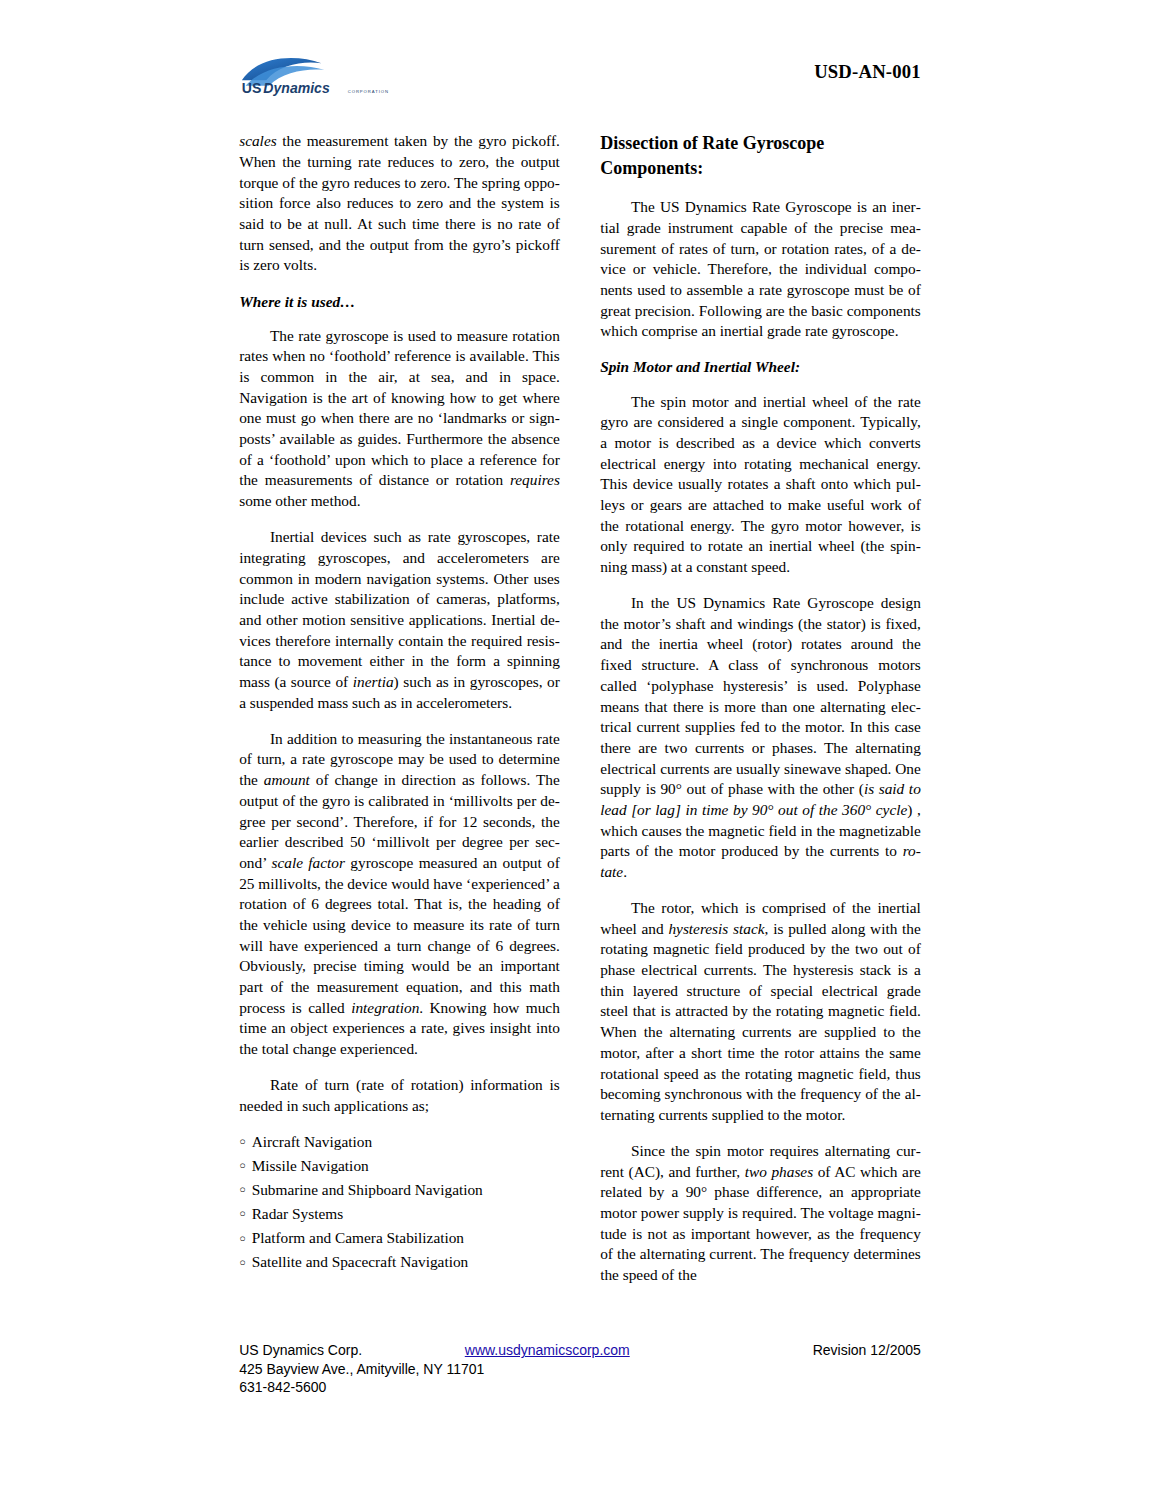US Dynamics CORPORATION
USD-AN-001
scales the measurement taken by the gyro pickoff. When the turning rate reduces to zero, the output torque of the gyro reduces to zero. The spring opposition force also reduces to zero and the system is said to be at null. At such time there is no rate of turn sensed, and the output from the gyro’s pickoff is zero volts.
Where it is used…
The rate gyroscope is used to measure rotation rates when no ‘foothold’ reference is available. This is common in the air, at sea, and in space. Navigation is the art of knowing how to get where one must go when there are no ‘landmarks or signposts’ available as guides. Furthermore the absence of a ‘foothold’ upon which to place a reference for the measurements of distance or rotation requires some other method.
Inertial devices such as rate gyroscopes, rate integrating gyroscopes, and accelerometers are common in modern navigation systems. Other uses include active stabilization of cameras, platforms, and other motion sensitive applications. Inertial devices therefore internally contain the required resistance to movement either in the form a spinning mass (a source of inertia) such as in gyroscopes, or a suspended mass such as in accelerometers.
In addition to measuring the instantaneous rate of turn, a rate gyroscope may be used to determine the amount of change in direction as follows. The output of the gyro is calibrated in ‘millivolts per degree per second’. Therefore, if for 12 seconds, the earlier described 50 ‘millivolt per degree per second’ scale factor gyroscope measured an output of 25 millivolts, the device would have ‘experienced’ a rotation of 6 degrees total. That is, the heading of the vehicle using device to measure its rate of turn will have experienced a turn change of 6 degrees. Obviously, precise timing would be an important part of the measurement equation, and this math process is called integration. Knowing how much time an object experiences a rate, gives insight into the total change experienced.
Rate of turn (rate of rotation) information is needed in such applications as;
Aircraft Navigation
Missile Navigation
Submarine and Shipboard Navigation
Radar Systems
Platform and Camera Stabilization
Satellite and Spacecraft Navigation
Dissection of Rate Gyroscope Components:
The US Dynamics Rate Gyroscope is an inertial grade instrument capable of the precise measurement of rates of turn, or rotation rates, of a device or vehicle. Therefore, the individual components used to assemble a rate gyroscope must be of great precision. Following are the basic components which comprise an inertial grade rate gyroscope.
Spin Motor and Inertial Wheel:
The spin motor and inertial wheel of the rate gyro are considered a single component. Typically, a motor is described as a device which converts electrical energy into rotating mechanical energy. This device usually rotates a shaft onto which pulleys or gears are attached to make useful work of the rotational energy. The gyro motor however, is only required to rotate an inertial wheel (the spinning mass) at a constant speed.
In the US Dynamics Rate Gyroscope design the motor’s shaft and windings (the stator) is fixed, and the inertia wheel (rotor) rotates around the fixed structure. A class of synchronous motors called ‘polyphase hysteresis’ is used. Polyphase means that there is more than one alternating electrical current supplies fed to the motor. In this case there are two currents or phases. The alternating electrical currents are usually sinewave shaped. One supply is 90° out of phase with the other (is said to lead [or lag] in time by 90° out of the 360° cycle) , which causes the magnetic field in the magnetizable parts of the motor produced by the currents to rotate.
The rotor, which is comprised of the inertial wheel and hysteresis stack, is pulled along with the rotating magnetic field produced by the two out of phase electrical currents. The hysteresis stack is a thin layered structure of special electrical grade steel that is attracted by the rotating magnetic field. When the alternating currents are supplied to the motor, after a short time the rotor attains the same rotational speed as the rotating magnetic field, thus becoming synchronous with the frequency of the alternating currents supplied to the motor.
Since the spin motor requires alternating current (AC), and further, two phases of AC which are related by a 90° phase difference, an appropriate motor power supply is required. The voltage magnitude is not as important however, as the frequency of the alternating current. The frequency determines the speed of the
US Dynamics Corp.
www.usdynamicscorp.com
Revision 12/2005
425 Bayview Ave., Amityville, NY 11701
631-842-5600